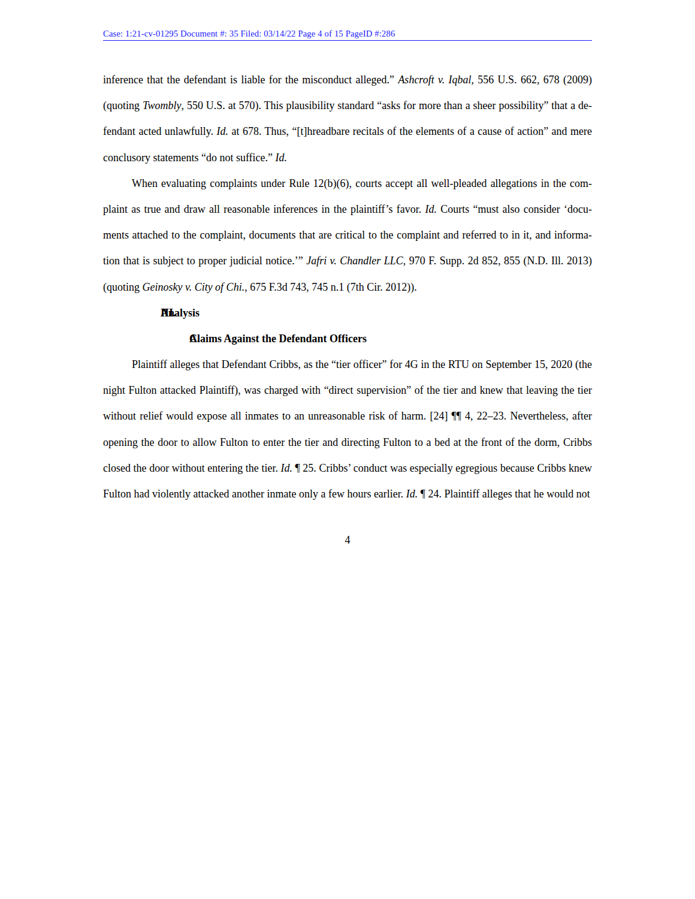Case: 1:21-cv-01295 Document #: 35 Filed: 03/14/22 Page 4 of 15 PageID #:286
inference that the defendant is liable for the misconduct alleged.” Ashcroft v. Iqbal, 556 U.S. 662, 678 (2009) (quoting Twombly, 550 U.S. at 570). This plausibility standard “asks for more than a sheer possibility” that a defendant acted unlawfully. Id. at 678. Thus, “[t]hreadbare recitals of the elements of a cause of action” and mere conclusory statements “do not suffice.” Id.
When evaluating complaints under Rule 12(b)(6), courts accept all well-pleaded allegations in the complaint as true and draw all reasonable inferences in the plaintiff’s favor. Id. Courts “must also consider ‘documents attached to the complaint, documents that are critical to the complaint and referred to in it, and information that is subject to proper judicial notice.’” Jafri v. Chandler LLC, 970 F. Supp. 2d 852, 855 (N.D. Ill. 2013) (quoting Geinosky v. City of Chi., 675 F.3d 743, 745 n.1 (7th Cir. 2012)).
III. Analysis
A. Claims Against the Defendant Officers
Plaintiff alleges that Defendant Cribbs, as the “tier officer” for 4G in the RTU on September 15, 2020 (the night Fulton attacked Plaintiff), was charged with “direct supervision” of the tier and knew that leaving the tier without relief would expose all inmates to an unreasonable risk of harm. [24] ¶¶ 4, 22–23. Nevertheless, after opening the door to allow Fulton to enter the tier and directing Fulton to a bed at the front of the dorm, Cribbs closed the door without entering the tier. Id. ¶ 25. Cribbs’ conduct was especially egregious because Cribbs knew Fulton had violently attacked another inmate only a few hours earlier. Id. ¶ 24. Plaintiff alleges that he would not
4